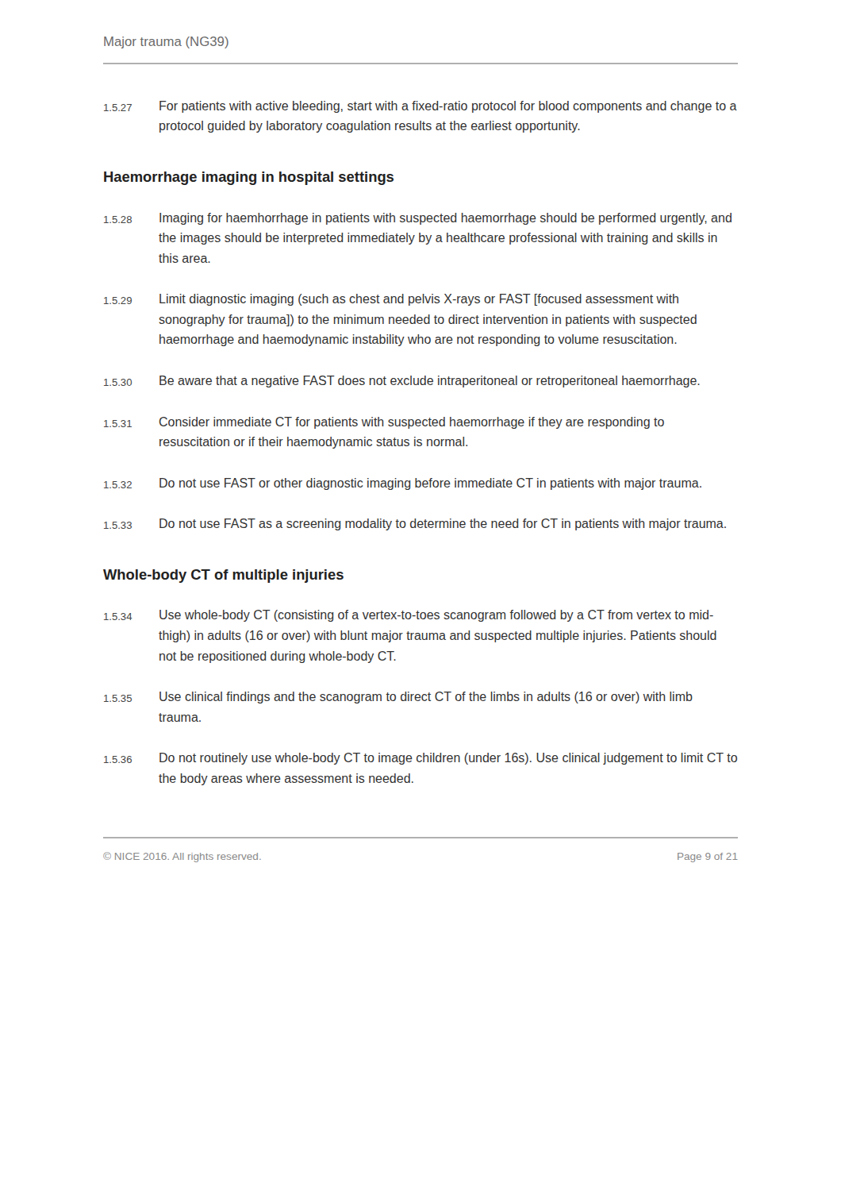Major trauma (NG39)
1.5.27
For patients with active bleeding, start with a fixed-ratio protocol for blood components and change to a protocol guided by laboratory coagulation results at the earliest opportunity.
Haemorrhage imaging in hospital settings
1.5.28
Imaging for haemhorrhage in patients with suspected haemorrhage should be performed urgently, and the images should be interpreted immediately by a healthcare professional with training and skills in this area.
1.5.29
Limit diagnostic imaging (such as chest and pelvis X-rays or FAST [focused assessment with sonography for trauma]) to the minimum needed to direct intervention in patients with suspected haemorrhage and haemodynamic instability who are not responding to volume resuscitation.
1.5.30
Be aware that a negative FAST does not exclude intraperitoneal or retroperitoneal haemorrhage.
1.5.31
Consider immediate CT for patients with suspected haemorrhage if they are responding to resuscitation or if their haemodynamic status is normal.
1.5.32
Do not use FAST or other diagnostic imaging before immediate CT in patients with major trauma.
1.5.33
Do not use FAST as a screening modality to determine the need for CT in patients with major trauma.
Whole-body CT of multiple injuries
1.5.34
Use whole-body CT (consisting of a vertex-to-toes scanogram followed by a CT from vertex to mid-thigh) in adults (16 or over) with blunt major trauma and suspected multiple injuries. Patients should not be repositioned during whole-body CT.
1.5.35
Use clinical findings and the scanogram to direct CT of the limbs in adults (16 or over) with limb trauma.
1.5.36
Do not routinely use whole-body CT to image children (under 16s). Use clinical judgement to limit CT to the body areas where assessment is needed.
© NICE 2016. All rights reserved. Page 9 of 21